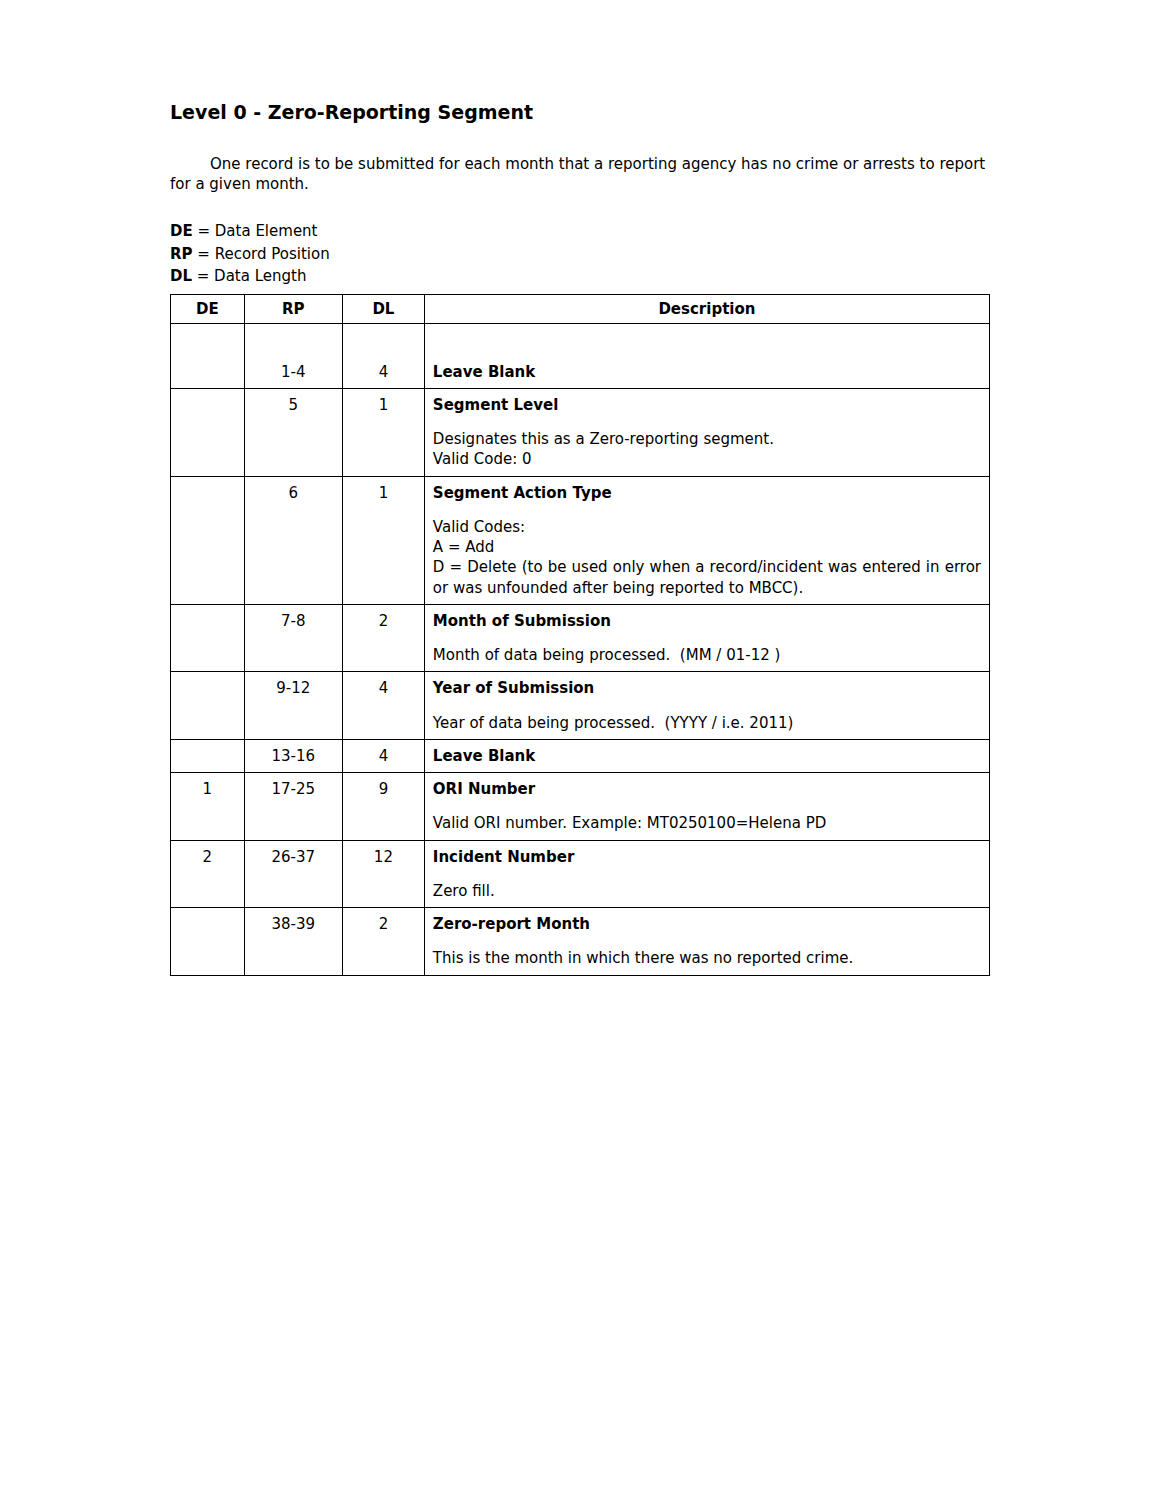Level 0 - Zero-Reporting Segment
One record is to be submitted for each month that a reporting agency has no crime or arrests to report for a given month.
DE = Data Element
RP = Record Position
DL = Data Length
| DE | RP | DL | Description |
| --- | --- | --- | --- |
| | 1-4 | 4 | Leave Blank |
| | 5 | 1 | Segment Level Designates this as a Zero-reporting segment. Valid Code: 0 |
| | 6 | 1 | Segment Action Type Valid Codes: A = Add D = Delete (to be used only when a record/incident was entered in error or was unfounded after being reported to MBCC). |
| | 7-8 | 2 | Month of Submission Month of data being processed. (MM / 01-12 ) |
| | 9-12 | 4 | Year of Submission Year of data being processed. (YYYY / i.e. 2011) |
| | 13-16 | 4 | Leave Blank |
| 1 | 17-25 | 9 | ORI Number Valid ORI number. Example: MT0250100=Helena PD |
| 2 | 26-37 | 12 | Incident Number Zero fill. |
| | 38-39 | 2 | Zero-report Month This is the month in which there was no reported crime. |